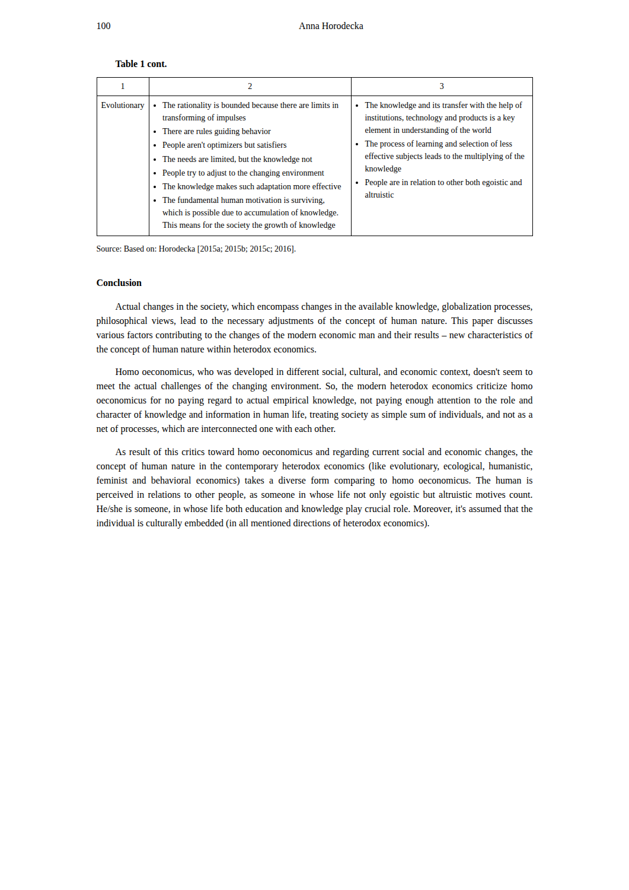100 Anna Horodecka
Table 1 cont.
| 1 | 2 | 3 |
| --- | --- | --- |
| Evolutionary | The rationality is bounded because there are limits in transforming of impulses There are rules guiding behavior People aren't optimizers but satisfiers The needs are limited, but the knowledge not People try to adjust to the changing environment The knowledge makes such adaptation more effective The fundamental human motivation is surviving, which is possible due to accumulation of knowledge. This means for the society the growth of knowledge | The knowledge and its transfer with the help of institutions, technology and products is a key element in understanding of the world The process of learning and selection of less effective subjects leads to the multiplying of the knowledge People are in relation to other both egoistic and altruistic |
Source: Based on: Horodecka [2015a; 2015b; 2015c; 2016].
Conclusion
Actual changes in the society, which encompass changes in the available knowledge, globalization processes, philosophical views, lead to the necessary adjustments of the concept of human nature. This paper discusses various factors contributing to the changes of the modern economic man and their results – new characteristics of the concept of human nature within heterodox economics.
Homo oeconomicus, who was developed in different social, cultural, and economic context, doesn't seem to meet the actual challenges of the changing environment. So, the modern heterodox economics criticize homo oeconomicus for no paying regard to actual empirical knowledge, not paying enough attention to the role and character of knowledge and information in human life, treating society as simple sum of individuals, and not as a net of processes, which are interconnected one with each other.
As result of this critics toward homo oeconomicus and regarding current social and economic changes, the concept of human nature in the contemporary heterodox economics (like evolutionary, ecological, humanistic, feminist and behavioral economics) takes a diverse form comparing to homo oeconomicus. The human is perceived in relations to other people, as someone in whose life not only egoistic but altruistic motives count. He/she is someone, in whose life both education and knowledge play crucial role. Moreover, it's assumed that the individual is culturally embedded (in all mentioned directions of heterodox economics).